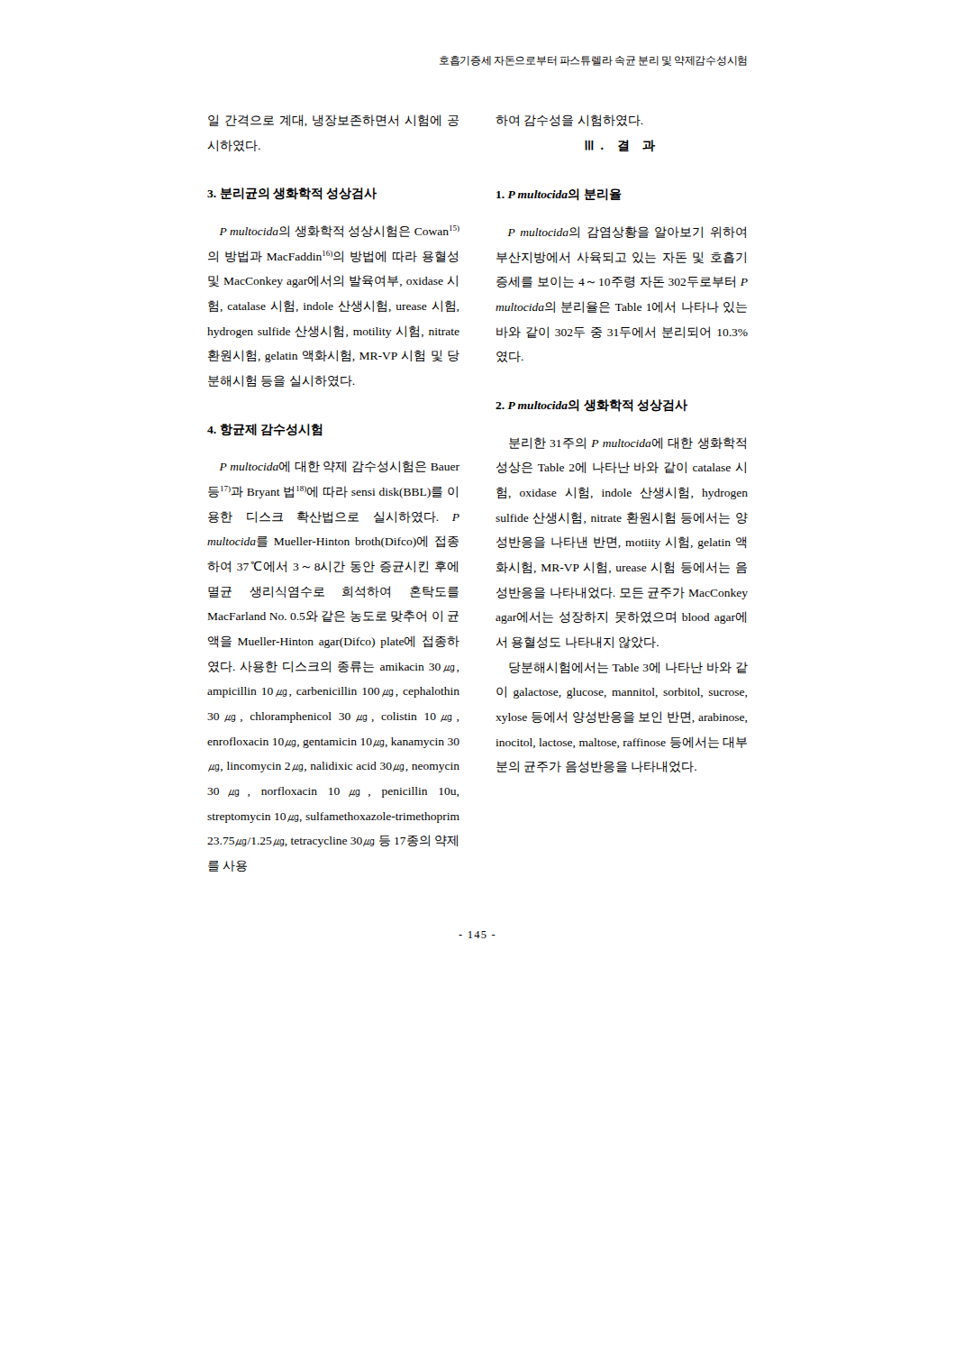호흡기증세 자돈으로부터 파스튜렐라 속균 분리 및 약제감수성시험
일 간격으로 계대, 냉장보존하면서 시험에 공시하였다.
3. 분리균의 생화학적 성상검사
P multocida의 생화학적 성상시험은 Cowan15)의 방법과 MacFaddin16)의 방법에 따라 용혈성 및 MacConkey agar에서의 발육여부, oxidase 시험, catalase 시험, indole 산생시험, urease 시험, hydrogen sulfide 산생시험, motility 시험, nitrate 환원시험, gelatin 액화시험, MR-VP 시험 및 당분해시험 등을 실시하였다.
4. 항균제 감수성시험
P multocida에 대한 약제 감수성시험은 Bauer 등17)과 Bryant 법18)에 따라 sensi disk(BBL)를 이용한 디스크 확산법으로 실시하였다. P multocida를 Mueller-Hinton broth(Difco)에 접종하여 37℃에서 3～8시간 동안 증균시킨 후에 멸균 생리식염수로 희석하여 혼탁도를 MacFarland No. 0.5와 같은 농도로 맞추어 이 균액을 Mueller-Hinton agar(Difco) plate에 접종하였다. 사용한 디스크의 종류는 amikacin 30㎍, ampicillin 10㎍, carbenicillin 100㎍, cephalothin 30㎍, chloramphenicol 30㎍, colistin 10㎍, enrofloxacin 10㎍, gentamicin 10㎍, kanamycin 30㎍, lincomycin 2㎍, nalidixic acid 30㎍, neomycin 30㎍, norfloxacin 10㎍, penicillin 10u, streptomycin 10㎍, sulfamethoxazole-trimethoprim 23.75㎍/1.25㎍, tetracycline 30㎍ 등 17종의 약제를 사용
하여 감수성을 시험하였다.
Ⅲ. 결 과
1. P multocida의 분리율
P multocida의 감염상황을 알아보기 위하여 부산지방에서 사육되고 있는 자돈 및 호흡기증세를 보이는 4～10주령 자돈 302두로부터 P multocida의 분리율은 Table 1에서 나타나 있는 바와 같이 302두 중 31두에서 분리되어 10.3%였다.
2. P multocida의 생화학적 성상검사
분리한 31주의 P multocida에 대한 생화학적 성상은 Table 2에 나타난 바와 같이 catalase 시험, oxidase 시험, indole 산생시험, hydrogen sulfide 산생시험, nitrate 환원시험 등에서는 양성반응을 나타낸 반면, motiity 시험, gelatin 액화시험, MR-VP 시험, urease 시험 등에서는 음성반응을 나타내었다. 모든 균주가 MacConkey agar에서는 성장하지 못하였으며 blood agar에서 용혈성도 나타내지 않았다.
당분해시험에서는 Table 3에 나타난 바와 같이 galactose, glucose, mannitol, sorbitol, sucrose, xylose 등에서 양성반응을 보인 반면, arabinose, inocitol, lactose, maltose, raffinose 등에서는 대부분의 균주가 음성반응을 나타내었다.
- 145 -